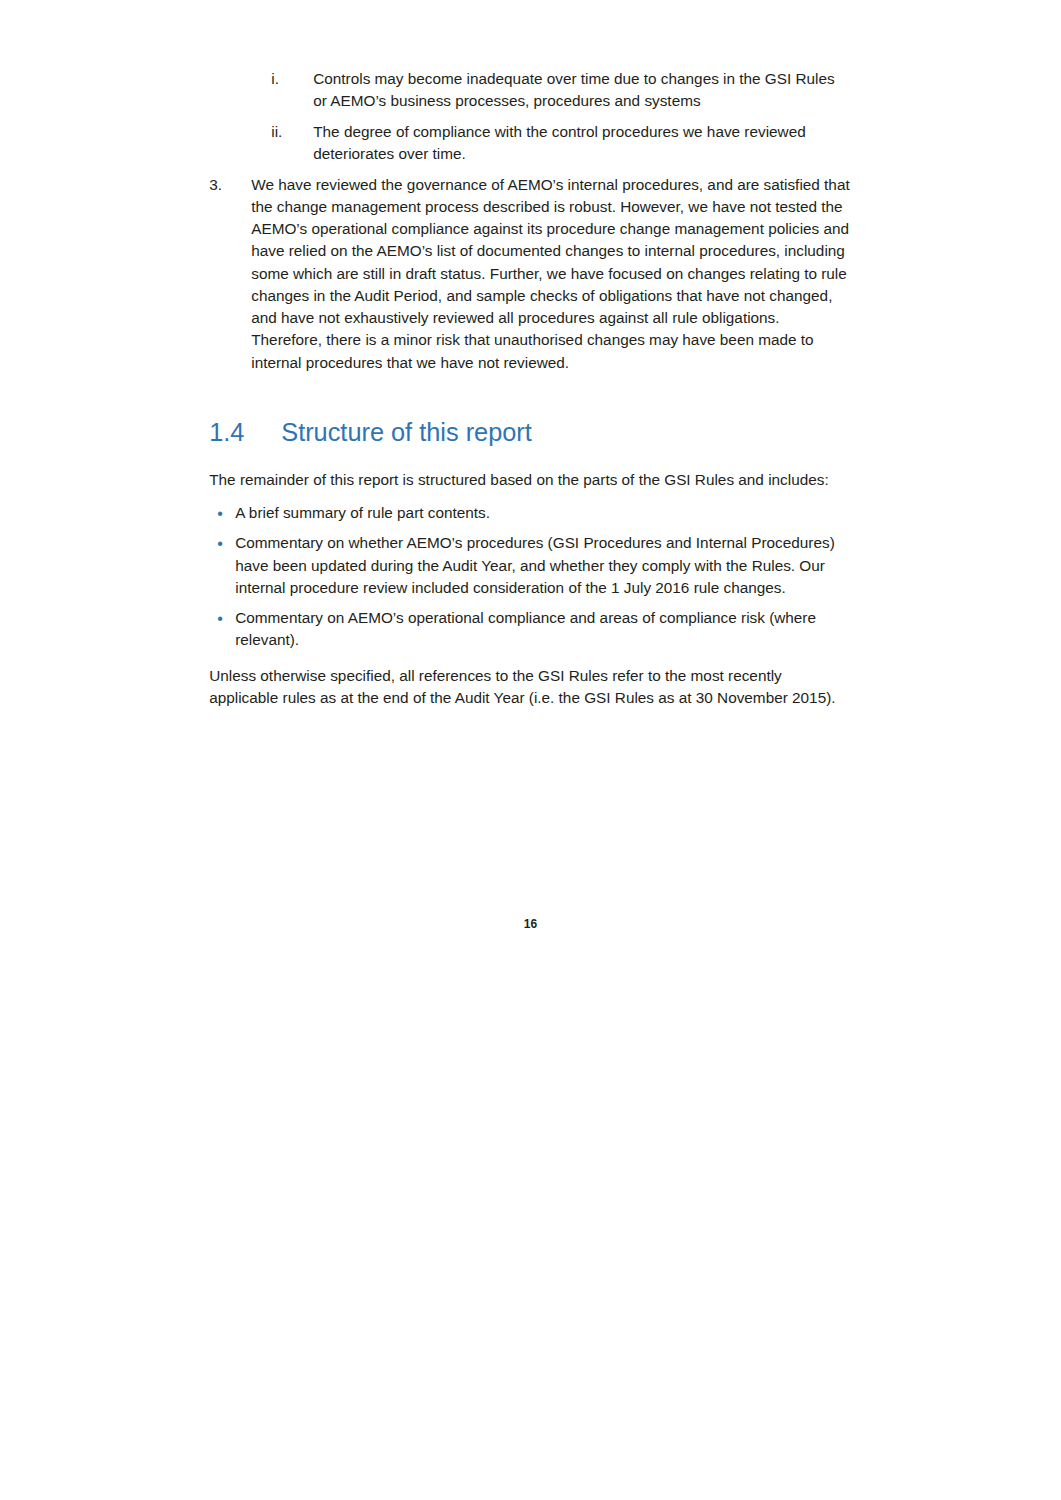i.
Controls may become inadequate over time due to changes in the GSI Rules or AEMO’s business processes, procedures and systems
ii.
The degree of compliance with the control procedures we have reviewed deteriorates over time.
3.
We have reviewed the governance of AEMO’s internal procedures, and are satisfied that the change management process described is robust. However, we have not tested the AEMO’s operational compliance against its procedure change management policies and have relied on the AEMO’s list of documented changes to internal procedures, including some which are still in draft status. Further, we have focused on changes relating to rule changes in the Audit Period, and sample checks of obligations that have not changed, and have not exhaustively reviewed all procedures against all rule obligations. Therefore, there is a minor risk that unauthorised changes may have been made to internal procedures that we have not reviewed.
1.4 Structure of this report
The remainder of this report is structured based on the parts of the GSI Rules and includes:
A brief summary of rule part contents.
Commentary on whether AEMO’s procedures (GSI Procedures and Internal Procedures) have been updated during the Audit Year, and whether they comply with the Rules. Our internal procedure review included consideration of the 1 July 2016 rule changes.
Commentary on AEMO’s operational compliance and areas of compliance risk (where relevant).
Unless otherwise specified, all references to the GSI Rules refer to the most recently applicable rules as at the end of the Audit Year (i.e. the GSI Rules as at 30 November 2015).
16